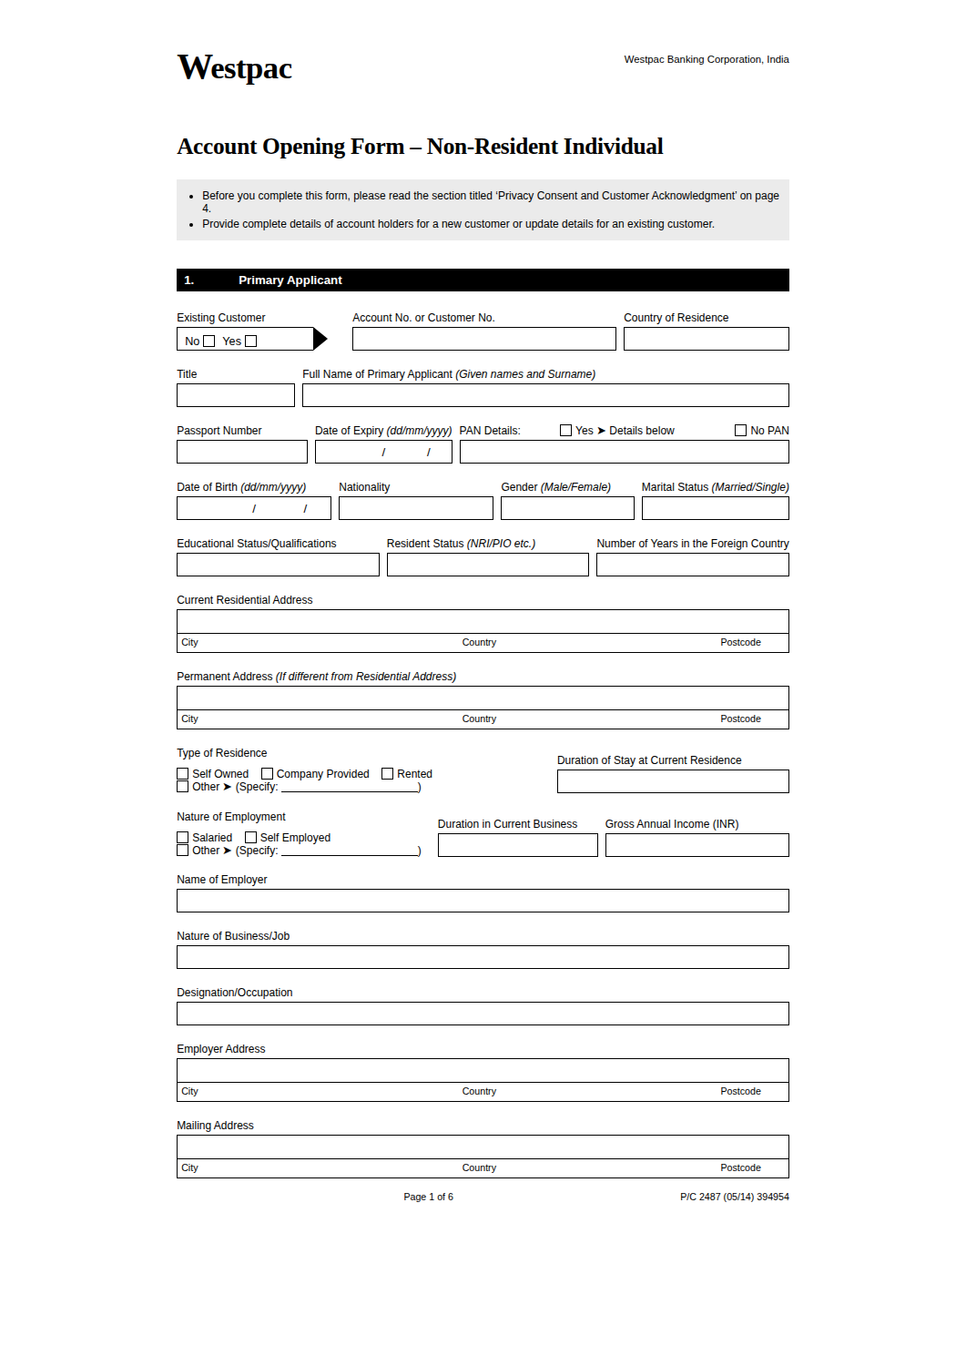Westpac
Westpac Banking Corporation, India
Account Opening Form – Non-Resident Individual
Before you complete this form, please read the section titled ‘Privacy Consent and Customer Acknowledgment’ on page 4.
Provide complete details of account holders for a new customer or update details for an existing customer.
1. Primary Applicant
Existing Customer
No Yes
Account No. or Customer No.
Country of Residence
Title
Full Name of Primary Applicant (Given names and Surname)
Passport Number
Date of Expiry (dd/mm/yyyy)
//
PAN Details: Yes ➤ Details below No PAN
Date of Birth (dd/mm/yyyy)
//
Nationality
Gender (Male/Female)
Marital Status (Married/Single)
Educational Status/Qualifications
Resident Status (NRI/PIO etc.)
Number of Years in the Foreign Country
Current Residential Address
City
Country
Postcode
Permanent Address (If different from Residential Address)
City
Country
Postcode
Type of Residence
Self Owned Company Provided Rented Other ➤ (Specify: )
Duration of Stay at Current Residence
Nature of Employment
Salaried Self Employed Other ➤ (Specify: )
Duration in Current Business
Gross Annual Income (INR)
Name of Employer
Nature of Business/Job
Designation/Occupation
Employer Address
City
Country
Postcode
Mailing Address
City
Country
Postcode
Page 1 of 6
P/C 2487 (05/14) 394954